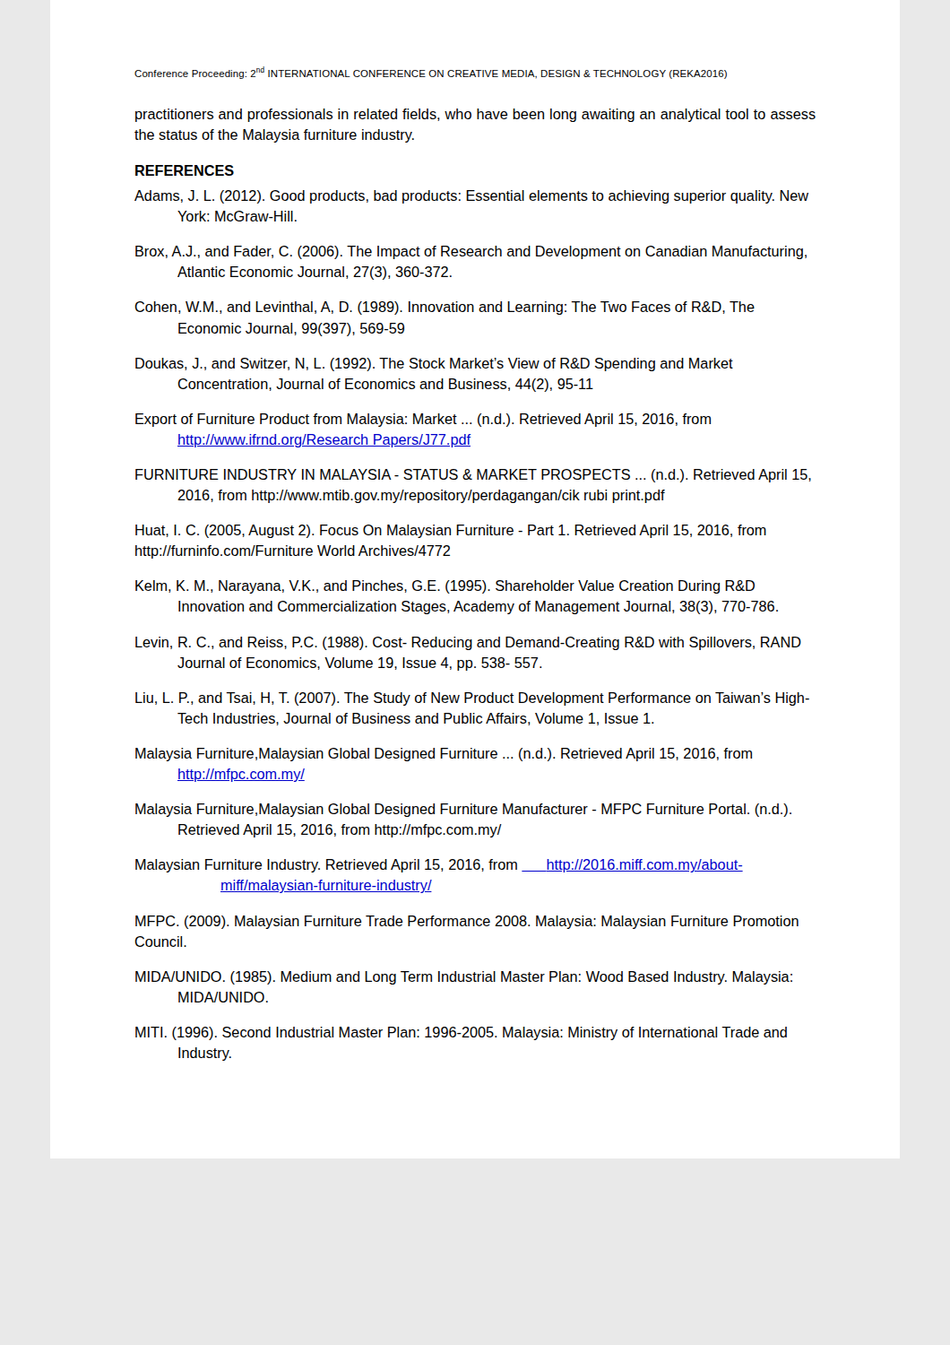Conference Proceeding: 2nd INTERNATIONAL CONFERENCE ON CREATIVE MEDIA, DESIGN & TECHNOLOGY (REKA2016)
practitioners and professionals in related fields, who have been long awaiting an analytical tool to assess the status of the Malaysia furniture industry.
REFERENCES
Adams, J. L. (2012). Good products, bad products: Essential elements to achieving superior quality. New York: McGraw-Hill.
Brox, A.J., and Fader, C. (2006). The Impact of Research and Development on Canadian Manufacturing, Atlantic Economic Journal, 27(3), 360-372.
Cohen, W.M., and Levinthal, A, D. (1989). Innovation and Learning: The Two Faces of R&D, The Economic Journal, 99(397), 569-59
Doukas, J., and Switzer, N, L. (1992). The Stock Market’s View of R&D Spending and Market Concentration, Journal of Economics and Business, 44(2), 95-11
Export of Furniture Product from Malaysia: Market ... (n.d.). Retrieved April 15, 2016, from http://www.ifrnd.org/Research Papers/J77.pdf
FURNITURE INDUSTRY IN MALAYSIA - STATUS & MARKET PROSPECTS ... (n.d.). Retrieved April 15, 2016, from http://www.mtib.gov.my/repository/perdagangan/cik rubi print.pdf
Huat, I. C. (2005, August 2). Focus On Malaysian Furniture - Part 1. Retrieved April 15, 2016, from http://furninfo.com/Furniture World Archives/4772
Kelm, K. M., Narayana, V.K., and Pinches, G.E. (1995). Shareholder Value Creation During R&D Innovation and Commercialization Stages, Academy of Management Journal, 38(3), 770-786.
Levin, R. C., and Reiss, P.C. (1988). Cost- Reducing and Demand-Creating R&D with Spillovers, RAND Journal of Economics, Volume 19, Issue 4, pp. 538- 557.
Liu, L. P., and Tsai, H, T. (2007). The Study of New Product Development Performance on Taiwan’s High-Tech Industries, Journal of Business and Public Affairs, Volume 1, Issue 1.
Malaysia Furniture,Malaysian Global Designed Furniture ... (n.d.). Retrieved April 15, 2016, from http://mfpc.com.my/
Malaysia Furniture,Malaysian Global Designed Furniture Manufacturer - MFPC Furniture Portal. (n.d.). Retrieved April 15, 2016, from http://mfpc.com.my/
Malaysian Furniture Industry. Retrieved April 15, 2016, from http://2016.miff.com.my/about-
miff/malaysian-furniture-industry/
MFPC. (2009). Malaysian Furniture Trade Performance 2008. Malaysia: Malaysian Furniture Promotion Council.
MIDA/UNIDO. (1985). Medium and Long Term Industrial Master Plan: Wood Based Industry. Malaysia: MIDA/UNIDO.
MITI. (1996). Second Industrial Master Plan: 1996-2005. Malaysia: Ministry of International Trade and Industry.